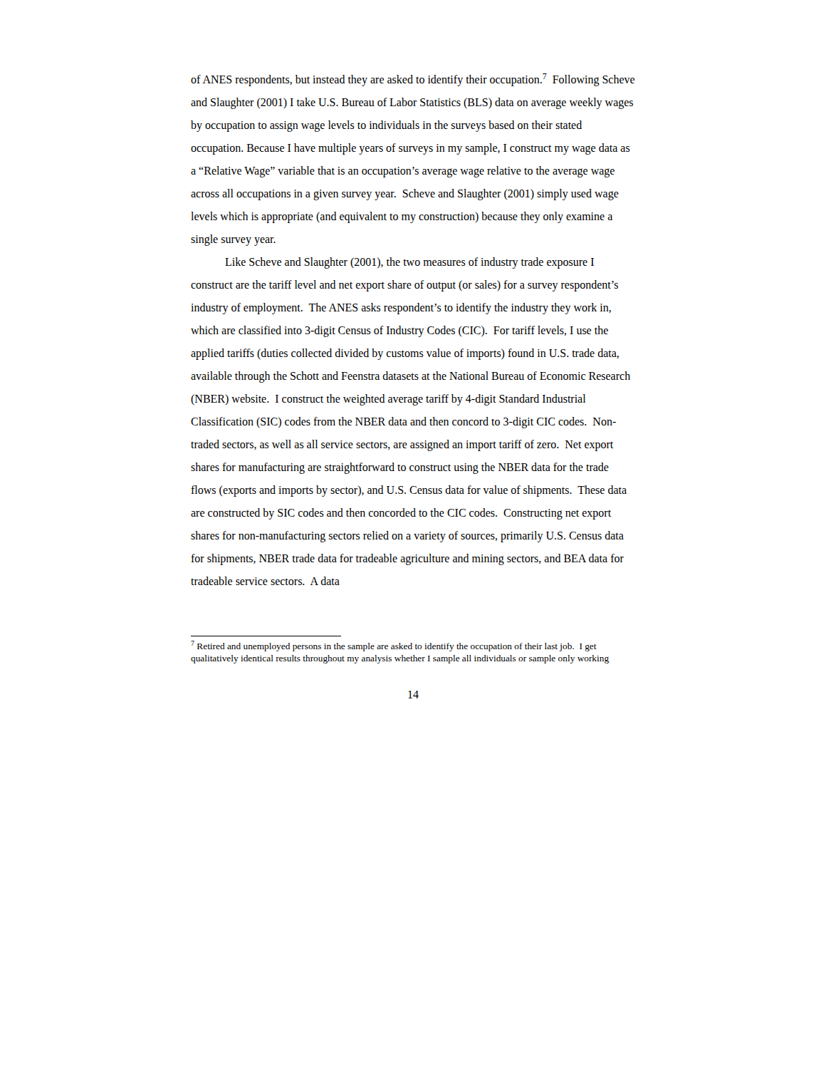of ANES respondents, but instead they are asked to identify their occupation.7 Following Scheve and Slaughter (2001) I take U.S. Bureau of Labor Statistics (BLS) data on average weekly wages by occupation to assign wage levels to individuals in the surveys based on their stated occupation. Because I have multiple years of surveys in my sample, I construct my wage data as a “Relative Wage” variable that is an occupation’s average wage relative to the average wage across all occupations in a given survey year. Scheve and Slaughter (2001) simply used wage levels which is appropriate (and equivalent to my construction) because they only examine a single survey year.
Like Scheve and Slaughter (2001), the two measures of industry trade exposure I construct are the tariff level and net export share of output (or sales) for a survey respondent’s industry of employment. The ANES asks respondent’s to identify the industry they work in, which are classified into 3-digit Census of Industry Codes (CIC). For tariff levels, I use the applied tariffs (duties collected divided by customs value of imports) found in U.S. trade data, available through the Schott and Feenstra datasets at the National Bureau of Economic Research (NBER) website. I construct the weighted average tariff by 4-digit Standard Industrial Classification (SIC) codes from the NBER data and then concord to 3-digit CIC codes. Non-traded sectors, as well as all service sectors, are assigned an import tariff of zero. Net export shares for manufacturing are straightforward to construct using the NBER data for the trade flows (exports and imports by sector), and U.S. Census data for value of shipments. These data are constructed by SIC codes and then concorded to the CIC codes. Constructing net export shares for non-manufacturing sectors relied on a variety of sources, primarily U.S. Census data for shipments, NBER trade data for tradeable agriculture and mining sectors, and BEA data for tradeable service sectors. A data
7 Retired and unemployed persons in the sample are asked to identify the occupation of their last job. I get qualitatively identical results throughout my analysis whether I sample all individuals or sample only working
14